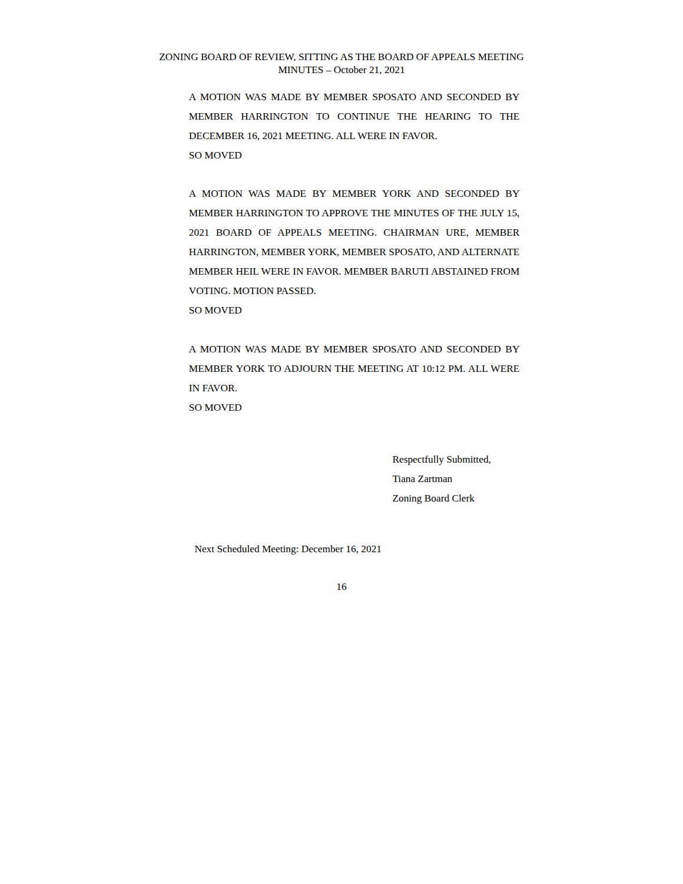ZONING BOARD OF REVIEW, SITTING AS THE BOARD OF APPEALS MEETING MINUTES – October 21, 2021
A motion was made by Member Sposato and seconded by Member Harrington to continue the hearing to the December 16, 2021 meeting. All were in favor.
SO MOVED
A motion was made by Member York and seconded by Member Harrington to approve the minutes of the July 15, 2021 Board of Appeals meeting. Chairman Ure, Member Harrington, Member York, Member Sposato, and Alternate Member Heil were in favor. Member Baruti abstained from voting. Motion passed.
SO MOVED
A motion was made by Member Sposato and seconded by Member York to adjourn the meeting at 10:12 PM. All were in favor.
SO MOVED
Respectfully Submitted,
Tiana Zartman
Zoning Board Clerk
Next Scheduled Meeting: December 16, 2021
16